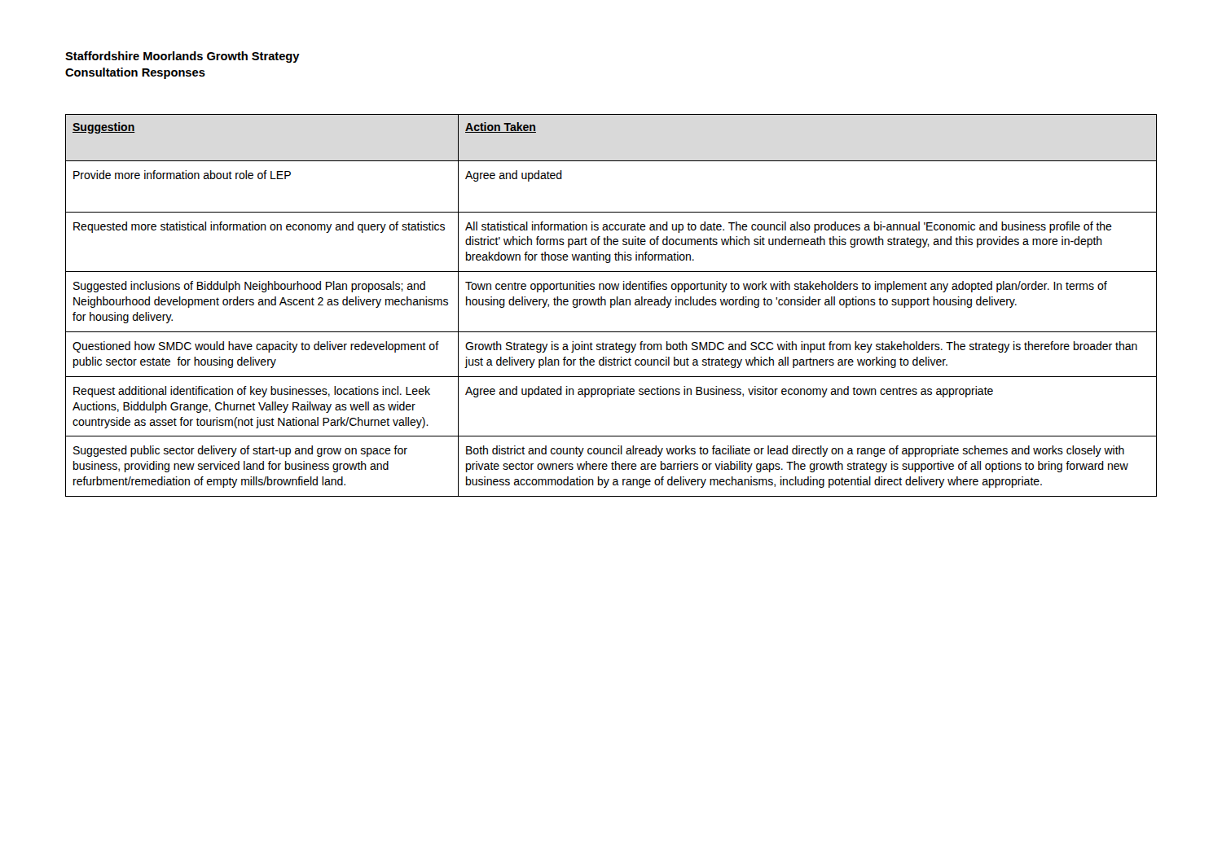Staffordshire Moorlands Growth Strategy
Consultation Responses
| Suggestion | Action Taken |
| --- | --- |
| Provide more information about role of LEP | Agree and updated |
| Requested more statistical information on economy and query of statistics | All statistical information is accurate and up to date. The council also produces a bi-annual 'Economic and business profile of the district' which forms part of the suite of documents which sit underneath this growth strategy, and this provides a more in-depth breakdown for those wanting this information. |
| Suggested inclusions of Biddulph Neighbourhood Plan proposals; and Neighbourhood development orders and Ascent 2 as delivery mechanisms for housing delivery. | Town centre opportunities now identifies opportunity to work with stakeholders to implement any adopted plan/order. In terms of housing delivery, the growth plan already includes wording to 'consider all options to support housing delivery. |
| Questioned how SMDC would have capacity to deliver redevelopment of public sector estate for housing delivery | Growth Strategy is a joint strategy from both SMDC and SCC with input from key stakeholders. The strategy is therefore broader than just a delivery plan for the district council but a strategy which all partners are working to deliver. |
| Request additional identification of key businesses, locations incl. Leek Auctions, Biddulph Grange, Churnet Valley Railway as well as wider countryside as asset for tourism(not just National Park/Churnet valley). | Agree and updated in appropriate sections in Business, visitor economy and town centres as appropriate |
| Suggested public sector delivery of start-up and grow on space for business, providing new serviced land for business growth and refurbment/remediation of empty mills/brownfield land. | Both district and county council already works to faciliate or lead directly on a range of appropriate schemes and works closely with private sector owners where there are barriers or viability gaps. The growth strategy is supportive of all options to bring forward new business accommodation by a range of delivery mechanisms, including potential direct delivery where appropriate. |